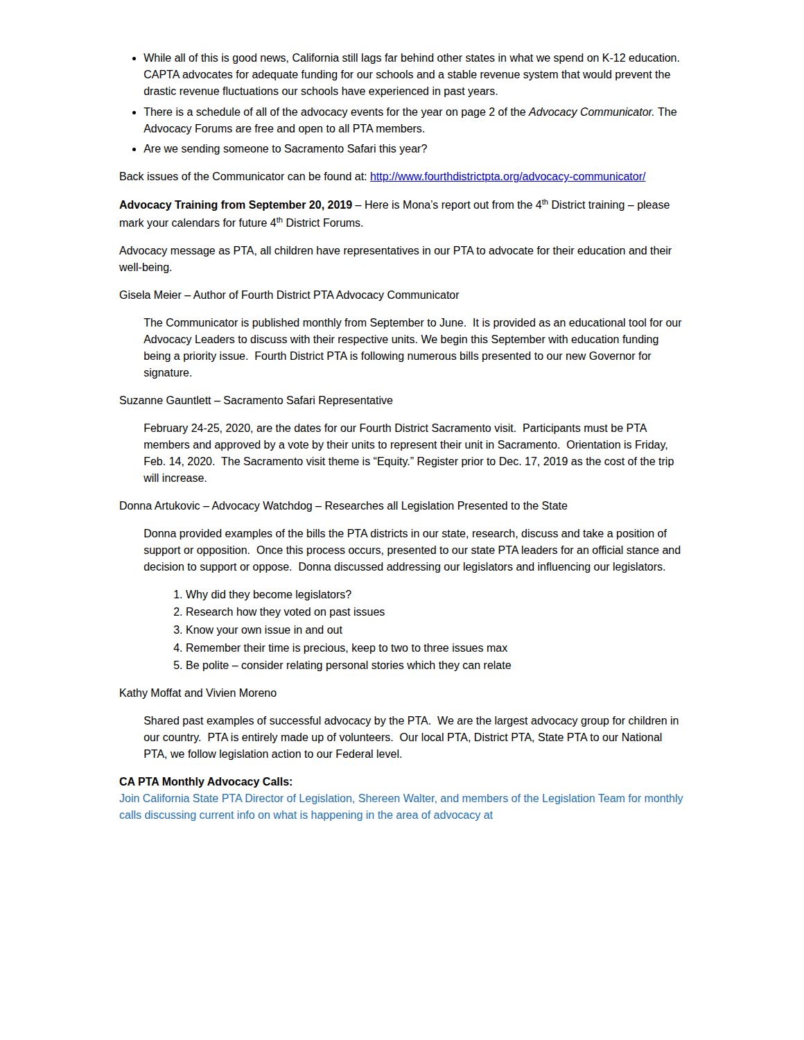While all of this is good news, California still lags far behind other states in what we spend on K-12 education. CAPTA advocates for adequate funding for our schools and a stable revenue system that would prevent the drastic revenue fluctuations our schools have experienced in past years.
There is a schedule of all of the advocacy events for the year on page 2 of the Advocacy Communicator. The Advocacy Forums are free and open to all PTA members.
Are we sending someone to Sacramento Safari this year?
Back issues of the Communicator can be found at: http://www.fourthdistrictpta.org/advocacy-communicator/
Advocacy Training from September 20, 2019 – Here is Mona’s report out from the 4th District training – please mark your calendars for future 4th District Forums.
Advocacy message as PTA, all children have representatives in our PTA to advocate for their education and their well-being.
Gisela Meier – Author of Fourth District PTA Advocacy Communicator
The Communicator is published monthly from September to June. It is provided as an educational tool for our Advocacy Leaders to discuss with their respective units. We begin this September with education funding being a priority issue. Fourth District PTA is following numerous bills presented to our new Governor for signature.
Suzanne Gauntlett – Sacramento Safari Representative
February 24-25, 2020, are the dates for our Fourth District Sacramento visit. Participants must be PTA members and approved by a vote by their units to represent their unit in Sacramento. Orientation is Friday, Feb. 14, 2020. The Sacramento visit theme is “Equity.” Register prior to Dec. 17, 2019 as the cost of the trip will increase.
Donna Artukovic – Advocacy Watchdog – Researches all Legislation Presented to the State
Donna provided examples of the bills the PTA districts in our state, research, discuss and take a position of support or opposition. Once this process occurs, presented to our state PTA leaders for an official stance and decision to support or oppose. Donna discussed addressing our legislators and influencing our legislators.
Why did they become legislators?
Research how they voted on past issues
Know your own issue in and out
Remember their time is precious, keep to two to three issues max
Be polite – consider relating personal stories which they can relate
Kathy Moffat and Vivien Moreno
Shared past examples of successful advocacy by the PTA. We are the largest advocacy group for children in our country. PTA is entirely made up of volunteers. Our local PTA, District PTA, State PTA to our National PTA, we follow legislation action to our Federal level.
CA PTA Monthly Advocacy Calls:
Join California State PTA Director of Legislation, Shereen Walter, and members of the Legislation Team for monthly calls discussing current info on what is happening in the area of advocacy at